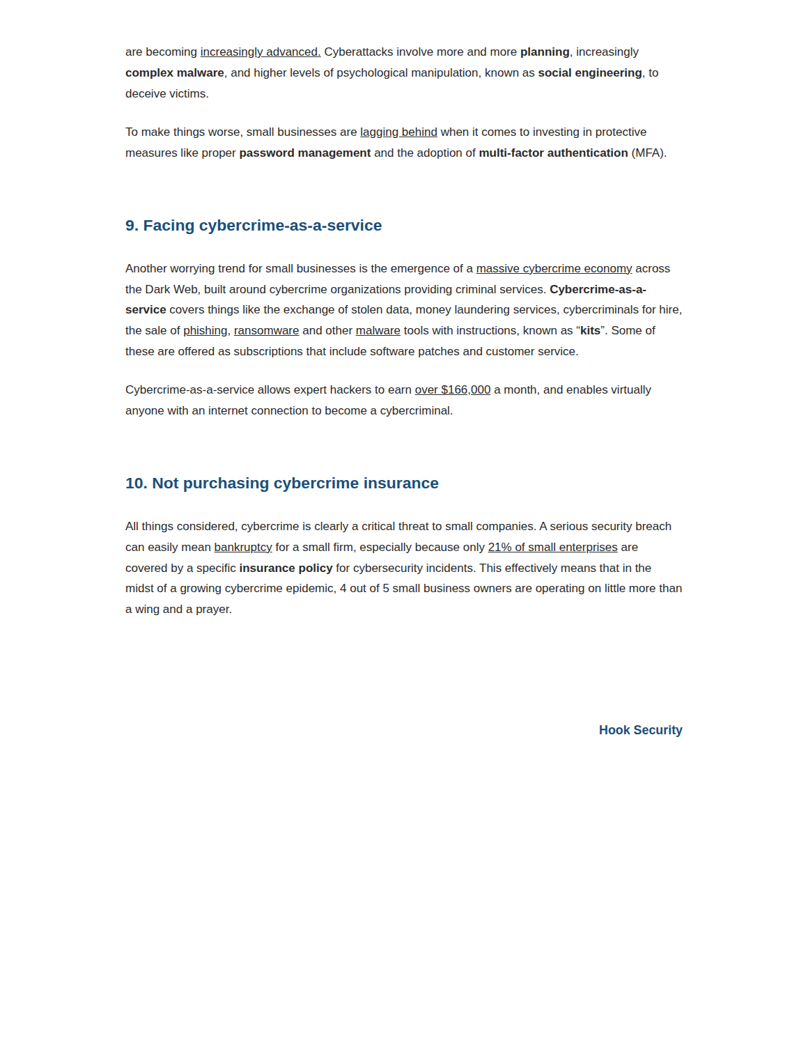are becoming increasingly advanced. Cyberattacks involve more and more planning, increasingly complex malware, and higher levels of psychological manipulation, known as social engineering, to deceive victims.
To make things worse, small businesses are lagging behind when it comes to investing in protective measures like proper password management and the adoption of multi-factor authentication (MFA).
9. Facing cybercrime-as-a-service
Another worrying trend for small businesses is the emergence of a massive cybercrime economy across the Dark Web, built around cybercrime organizations providing criminal services. Cybercrime-as-a-service covers things like the exchange of stolen data, money laundering services, cybercriminals for hire, the sale of phishing, ransomware and other malware tools with instructions, known as “kits”. Some of these are offered as subscriptions that include software patches and customer service.
Cybercrime-as-a-service allows expert hackers to earn over $166,000 a month, and enables virtually anyone with an internet connection to become a cybercriminal.
10. Not purchasing cybercrime insurance
All things considered, cybercrime is clearly a critical threat to small companies. A serious security breach can easily mean bankruptcy for a small firm, especially because only 21% of small enterprises are covered by a specific insurance policy for cybersecurity incidents. This effectively means that in the midst of a growing cybercrime epidemic, 4 out of 5 small business owners are operating on little more than a wing and a prayer.
Hook Security